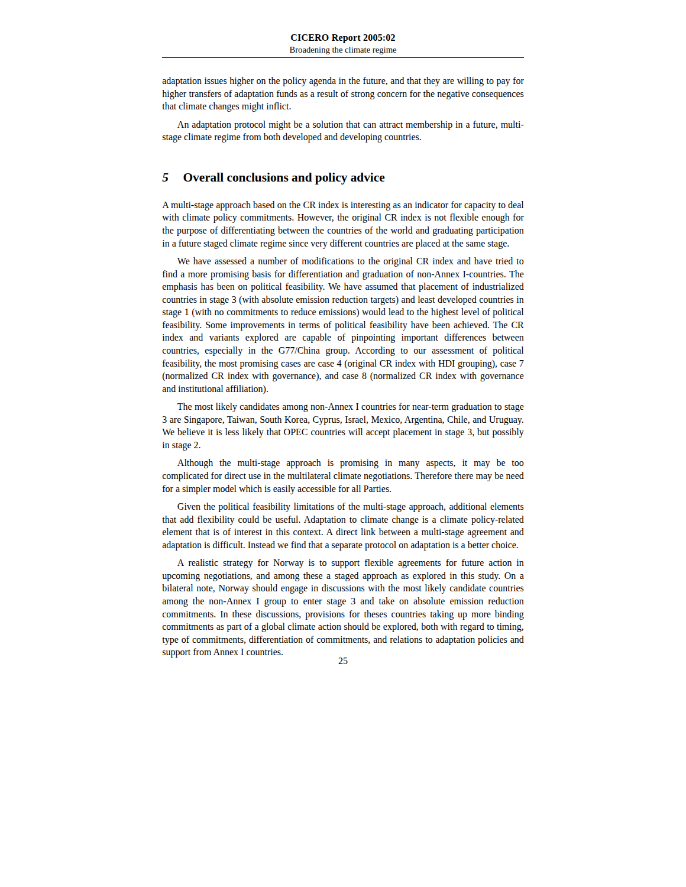CICERO Report 2005:02
Broadening the climate regime
adaptation issues higher on the policy agenda in the future, and that they are willing to pay for higher transfers of adaptation funds as a result of strong concern for the negative consequences that climate changes might inflict.
An adaptation protocol might be a solution that can attract membership in a future, multi-stage climate regime from both developed and developing countries.
5 Overall conclusions and policy advice
A multi-stage approach based on the CR index is interesting as an indicator for capacity to deal with climate policy commitments. However, the original CR index is not flexible enough for the purpose of differentiating between the countries of the world and graduating participation in a future staged climate regime since very different countries are placed at the same stage.
We have assessed a number of modifications to the original CR index and have tried to find a more promising basis for differentiation and graduation of non-Annex I-countries. The emphasis has been on political feasibility. We have assumed that placement of industrialized countries in stage 3 (with absolute emission reduction targets) and least developed countries in stage 1 (with no commitments to reduce emissions) would lead to the highest level of political feasibility. Some improvements in terms of political feasibility have been achieved. The CR index and variants explored are capable of pinpointing important differences between countries, especially in the G77/China group. According to our assessment of political feasibility, the most promising cases are case 4 (original CR index with HDI grouping), case 7 (normalized CR index with governance), and case 8 (normalized CR index with governance and institutional affiliation).
The most likely candidates among non-Annex I countries for near-term graduation to stage 3 are Singapore, Taiwan, South Korea, Cyprus, Israel, Mexico, Argentina, Chile, and Uruguay. We believe it is less likely that OPEC countries will accept placement in stage 3, but possibly in stage 2.
Although the multi-stage approach is promising in many aspects, it may be too complicated for direct use in the multilateral climate negotiations. Therefore there may be need for a simpler model which is easily accessible for all Parties.
Given the political feasibility limitations of the multi-stage approach, additional elements that add flexibility could be useful. Adaptation to climate change is a climate policy-related element that is of interest in this context. A direct link between a multi-stage agreement and adaptation is difficult. Instead we find that a separate protocol on adaptation is a better choice.
A realistic strategy for Norway is to support flexible agreements for future action in upcoming negotiations, and among these a staged approach as explored in this study. On a bilateral note, Norway should engage in discussions with the most likely candidate countries among the non-Annex I group to enter stage 3 and take on absolute emission reduction commitments. In these discussions, provisions for theses countries taking up more binding commitments as part of a global climate action should be explored, both with regard to timing, type of commitments, differentiation of commitments, and relations to adaptation policies and support from Annex I countries.
25